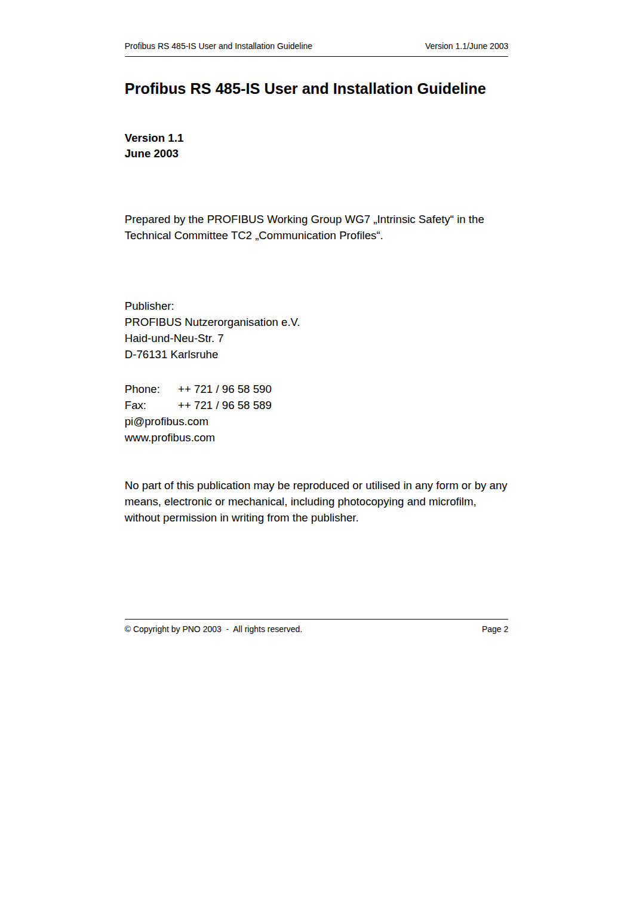Profibus RS 485-IS User and Installation Guideline
Version 1.1/June 2003
Profibus RS 485-IS User and Installation Guideline
Version 1.1
June 2003
Prepared by the PROFIBUS Working Group WG7 „Intrinsic Safety“ in the Technical Committee TC2 „Communication Profiles“.
Publisher:
PROFIBUS Nutzerorganisation e.V.
Haid-und-Neu-Str. 7
D-76131 Karlsruhe
| Phone: | ++ 721 / 96 58 590 |
| Fax: | ++ 721 / 96 58 589 |
pi@profibus.com
www.profibus.com
No part of this publication may be reproduced or utilised in any form or by any means, electronic or mechanical, including photocopying and microfilm, without permission in writing from the publisher.
© Copyright by PNO 2003 - All rights reserved.
Page 2